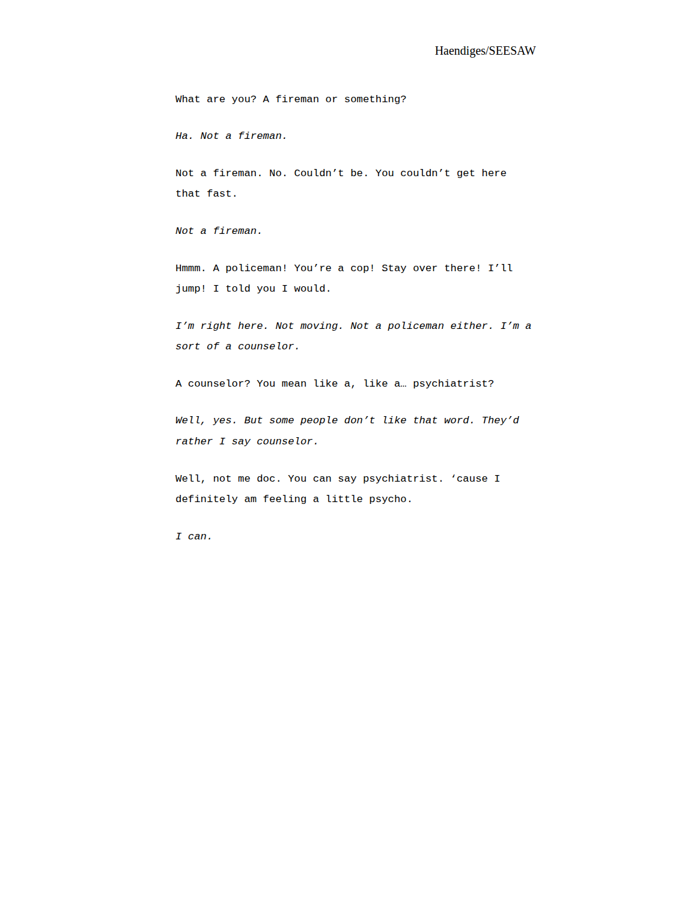Haendiges/SEESAW
What are you? A fireman or something?
Ha. Not a fireman.
Not a fireman. No. Couldn’t be. You couldn’t get here that fast.
Not a fireman.
Hmmm. A policeman! You’re a cop! Stay over there! I’ll jump! I told you I would.
I’m right here. Not moving. Not a policeman either. I’m a sort of a counselor.
A counselor? You mean like a, like a… psychiatrist?
Well, yes. But some people don’t like that word. They’d rather I say counselor.
Well, not me doc. You can say psychiatrist. ‘cause I definitely am feeling a little psycho.
I can.